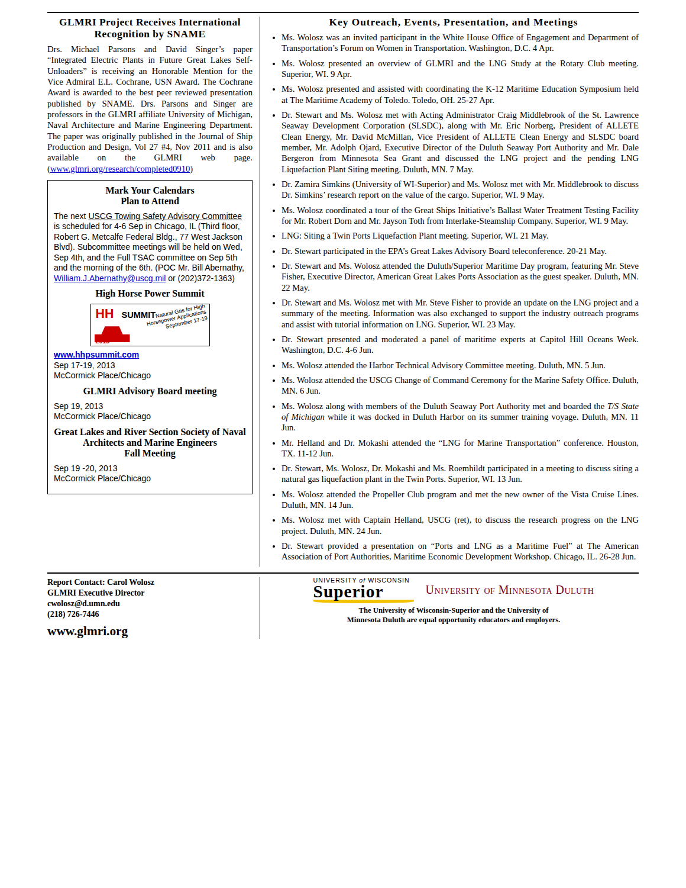GLMRI Project Receives International Recognition by SNAME
Drs. Michael Parsons and David Singer’s paper “Integrated Electric Plants in Future Great Lakes Self-Unloaders” is receiving an Honorable Mention for the Vice Admiral E.L. Cochrane, USN Award. The Cochrane Award is awarded to the best peer reviewed presentation published by SNAME. Drs. Parsons and Singer are professors in the GLMRI affiliate University of Michigan, Naval Architecture and Marine Engineering Department. The paper was originally published in the Journal of Ship Production and Design, Vol 27 #4, Nov 2011 and is also available on the GLMRI web page. (www.glmri.org/research/completed0910)
Mark Your Calendars
Plan to Attend
The next USCG Towing Safety Advisory Committee is scheduled for 4-6 Sep in Chicago, IL (Third floor, Robert G. Metcalfe Federal Bldg., 77 West Jackson Blvd). Subcommittee meetings will be held on Wed, Sep 4th, and the Full TSAC committee on Sep 5th and the morning of the 6th. (POC Mr. Bill Abernathy, William.J.Abernathy@uscg.mil or (202)372-1363)
High Horse Power Summit
HH
SUMMIT
Natural Gas for High
Horsepower Applications
September 17-19
2013
www.hhpsummit.com
Sep 17-19, 2013
McCormick Place/Chicago
GLMRI Advisory Board meeting
Sep 19, 2013
McCormick Place/Chicago
Great Lakes and River Section Society of Naval Architects and Marine Engineers
Fall Meeting
Sep 19 -20, 2013
McCormick Place/Chicago
Key Outreach, Events, Presentation, and Meetings
Ms. Wolosz was an invited participant in the White House Office of Engagement and Department of Transportation’s Forum on Women in Transportation. Washington, D.C. 4 Apr.
Ms. Wolosz presented an overview of GLMRI and the LNG Study at the Rotary Club meeting. Superior, WI. 9 Apr.
Ms. Wolosz presented and assisted with coordinating the K-12 Maritime Education Symposium held at The Maritime Academy of Toledo. Toledo, OH. 25-27 Apr.
Dr. Stewart and Ms. Wolosz met with Acting Administrator Craig Middlebrook of the St. Lawrence Seaway Development Corporation (SLSDC), along with Mr. Eric Norberg, President of ALLETE Clean Energy, Mr. David McMillan, Vice President of ALLETE Clean Energy and SLSDC board member, Mr. Adolph Ojard, Executive Director of the Duluth Seaway Port Authority and Mr. Dale Bergeron from Minnesota Sea Grant and discussed the LNG project and the pending LNG Liquefaction Plant Siting meeting. Duluth, MN. 7 May.
Dr. Zamira Simkins (University of WI-Superior) and Ms. Wolosz met with Mr. Middlebrook to discuss Dr. Simkins’ research report on the value of the cargo. Superior, WI. 9 May.
Ms. Wolosz coordinated a tour of the Great Ships Initiative’s Ballast Water Treatment Testing Facility for Mr. Robert Dorn and Mr. Jayson Toth from Interlake-Steamship Company. Superior, WI. 9 May.
LNG: Siting a Twin Ports Liquefaction Plant meeting. Superior, WI. 21 May.
Dr. Stewart participated in the EPA’s Great Lakes Advisory Board teleconference. 20-21 May.
Dr. Stewart and Ms. Wolosz attended the Duluth/Superior Maritime Day program, featuring Mr. Steve Fisher, Executive Director, American Great Lakes Ports Association as the guest speaker. Duluth, MN. 22 May.
Dr. Stewart and Ms. Wolosz met with Mr. Steve Fisher to provide an update on the LNG project and a summary of the meeting. Information was also exchanged to support the industry outreach programs and assist with tutorial information on LNG. Superior, WI. 23 May.
Dr. Stewart presented and moderated a panel of maritime experts at Capitol Hill Oceans Week. Washington, D.C. 4-6 Jun.
Ms. Wolosz attended the Harbor Technical Advisory Committee meeting. Duluth, MN. 5 Jun.
Ms. Wolosz attended the USCG Change of Command Ceremony for the Marine Safety Office. Duluth, MN. 6 Jun.
Ms. Wolosz along with members of the Duluth Seaway Port Authority met and boarded the T/S State of Michigan while it was docked in Duluth Harbor on its summer training voyage. Duluth, MN. 11 Jun.
Mr. Helland and Dr. Mokashi attended the “LNG for Marine Transportation” conference. Houston, TX. 11-12 Jun.
Dr. Stewart, Ms. Wolosz, Dr. Mokashi and Ms. Roemhildt participated in a meeting to discuss siting a natural gas liquefaction plant in the Twin Ports. Superior, WI. 13 Jun.
Ms. Wolosz attended the Propeller Club program and met the new owner of the Vista Cruise Lines. Duluth, MN. 14 Jun.
Ms. Wolosz met with Captain Helland, USCG (ret), to discuss the research progress on the LNG project. Duluth, MN. 24 Jun.
Dr. Stewart provided a presentation on “Ports and LNG as a Maritime Fuel” at The American Association of Port Authorities, Maritime Economic Development Workshop. Chicago, IL. 26-28 Jun.
Report Contact: Carol Wolosz
GLMRI Executive Director
cwolosz@d.umn.edu
(218) 726-7446
www.glmri.org
UNIVERSITY of WISCONSIN
Superior
University of Minnesota Duluth
The University of Wisconsin-Superior and the University of
Minnesota Duluth are equal opportunity educators and employers.